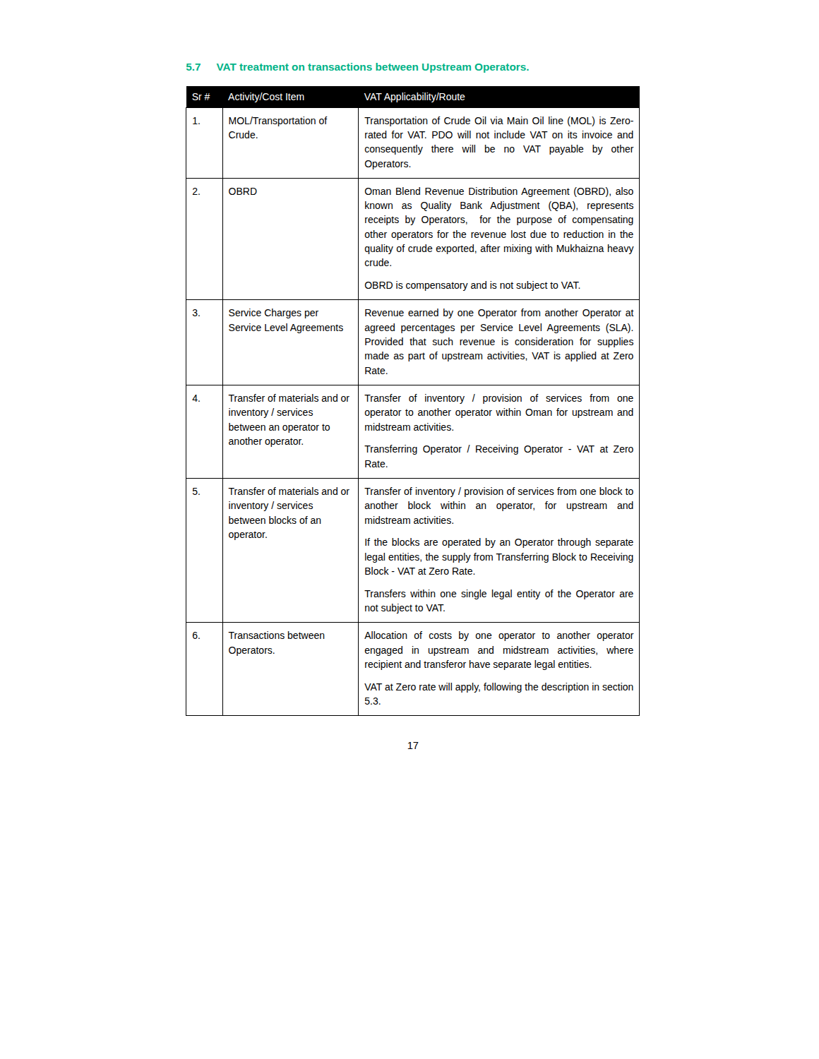5.7 VAT treatment on transactions between Upstream Operators.
| Sr # | Activity/Cost Item | VAT Applicability/Route |
| --- | --- | --- |
| 1. | MOL/Transportation of Crude. | Transportation of Crude Oil via Main Oil line (MOL) is Zero-rated for VAT. PDO will not include VAT on its invoice and consequently there will be no VAT payable by other Operators. |
| 2. | OBRD | Oman Blend Revenue Distribution Agreement (OBRD), also known as Quality Bank Adjustment (QBA), represents receipts by Operators, for the purpose of compensating other operators for the revenue lost due to reduction in the quality of crude exported, after mixing with Mukhaizna heavy crude. OBRD is compensatory and is not subject to VAT. |
| 3. | Service Charges per Service Level Agreements | Revenue earned by one Operator from another Operator at agreed percentages per Service Level Agreements (SLA). Provided that such revenue is consideration for supplies made as part of upstream activities, VAT is applied at Zero Rate. |
| 4. | Transfer of materials and or inventory / services between an operator to another operator. | Transfer of inventory / provision of services from one operator to another operator within Oman for upstream and midstream activities. Transferring Operator / Receiving Operator - VAT at Zero Rate. |
| 5. | Transfer of materials and or inventory / services between blocks of an operator. | Transfer of inventory / provision of services from one block to another block within an operator, for upstream and midstream activities. If the blocks are operated by an Operator through separate legal entities, the supply from Transferring Block to Receiving Block - VAT at Zero Rate. Transfers within one single legal entity of the Operator are not subject to VAT. |
| 6. | Transactions between Operators. | Allocation of costs by one operator to another operator engaged in upstream and midstream activities, where recipient and transferor have separate legal entities. VAT at Zero rate will apply, following the description in section 5.3. |
17